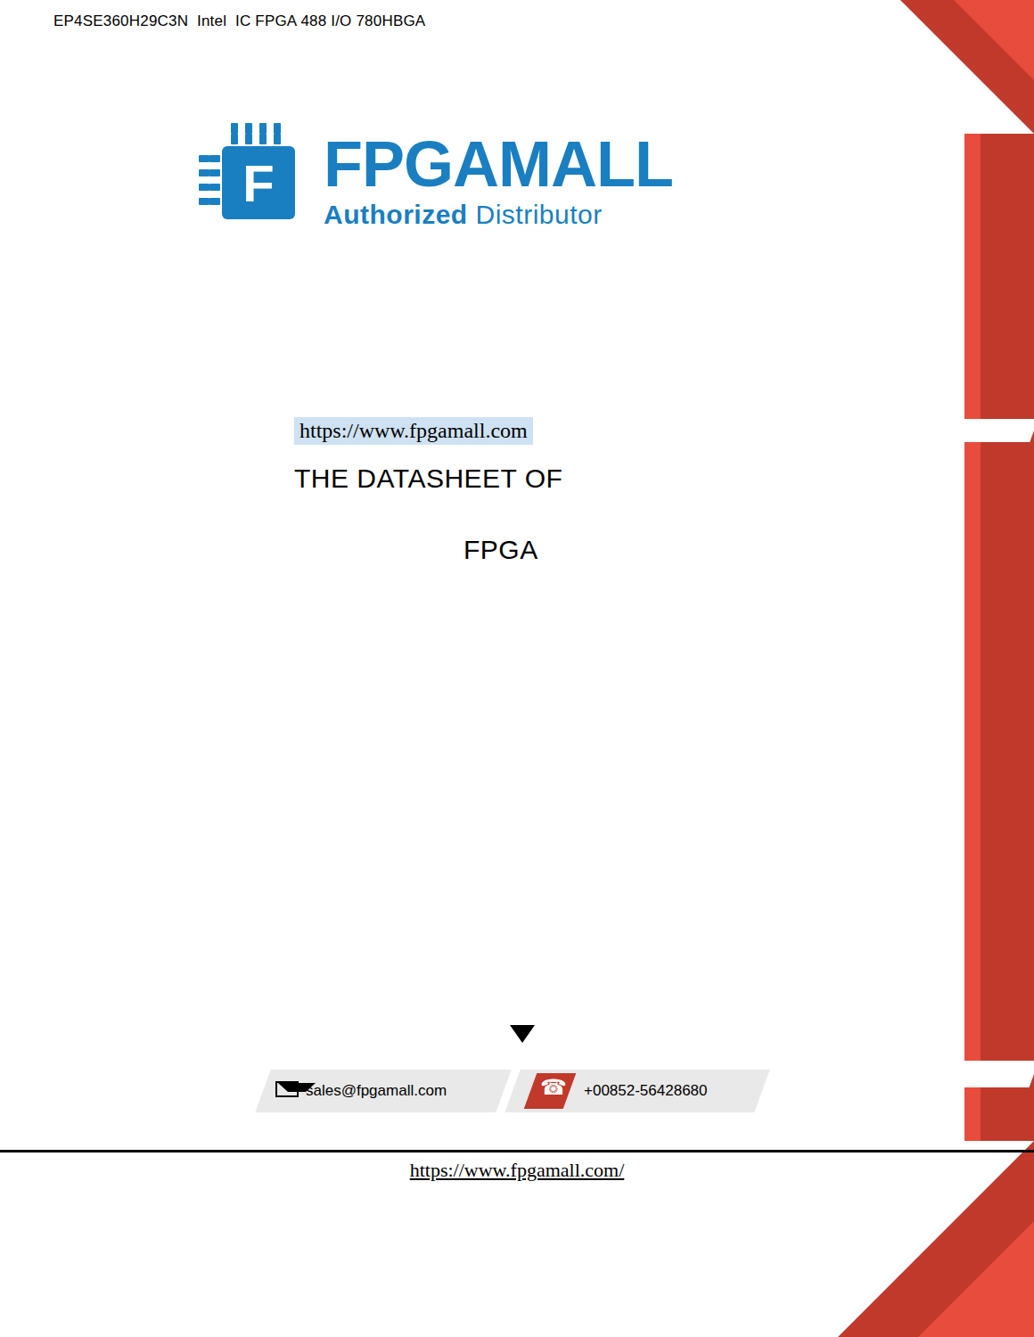EP4SE360H29C3N Intel IC FPGA 488 I/O 780HBGA
FPGAMALL
Authorized Distributor
https://www.fpgamall.com
THE DATASHEET OF
FPGA
sales@fpgamall.com
+00852-56428680
https://www.fpgamall.com/